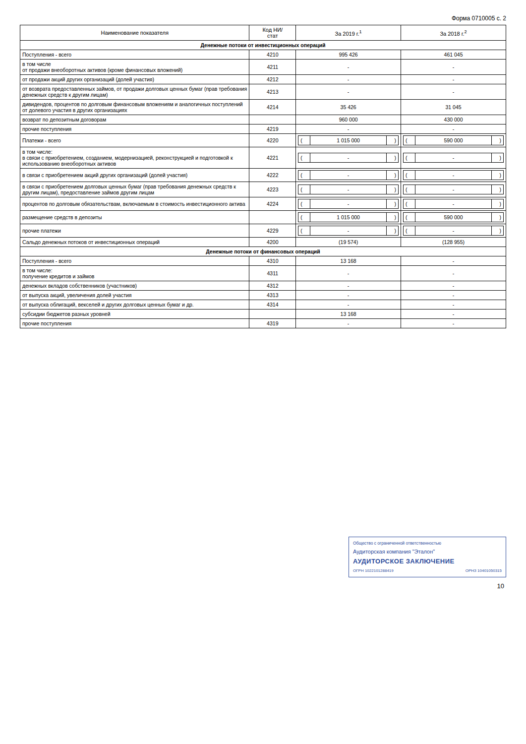Форма 0710005 с. 2
| Наименование показателя | Код НИ/ стат | За 2019 г. 1 | За 2018 г. 2 |
| --- | --- | --- | --- |
| Денежные потоки от инвестиционных операций |
| Поступления - всего | 4210 | 995 426 | 461 045 |
| в том числе от продажи внеоборотных активов (кроме финансовых вложений) | 4211 | - | - |
| от продажи акций других организаций (долей участия) | 4212 | - | - |
| от возврата предоставленных займов, от продажи долговых ценных бумаг (прав требования денежных средств к другим лицам) | 4213 | - | - |
| дивидендов, процентов по долговым финансовым вложениям и аналогичных поступлений от долевого участия в других организациях | 4214 | 35 426 | 31 045 |
| возврат по депозитным договорам | | 960 000 | 430 000 |
| прочие поступления | 4219 | - | - |
| Платежи - всего | 4220 | / ( / 1 015 000 / ) / | / ( / 590 000 / ) / |
| в том числе: в связи с приобретением, созданием, модернизацией, реконструкцией и подготовкой к использованию внеоборотных активов | 4221 | / ( / - / ) / | / ( / - / ) / |
| в связи с приобретением акций других организаций (долей участия) | 4222 | / ( / - / ) / | / ( / - / ) / |
| в связи с приобретением долговых ценных бумаг (прав требования денежных средств к другим лицам), предоставление займов другим лицам | 4223 | / ( / - / ) / | / ( / - / ) / |
| процентов по долговым обязательствам, включаемым в стоимость инвестиционного актива | 4224 | / ( / - / ) / | / ( / - / ) / |
| размещение средств в депозиты | | / ( / 1 015 000 / ) / | / ( / 590 000 / ) / |
| прочие платежи | 4229 | / ( / - / ) / | / ( / - / ) / |
| Сальдо денежных потоков от инвестиционных операций | 4200 | (19 574) | (128 955) |
| Денежные потоки от финансовых операций |
| Поступления - всего | 4310 | 13 168 | - |
| в том числе: получение кредитов и займов | 4311 | - | - |
| денежных вкладов собственников (участников) | 4312 | - | - |
| от выпуска акций, увеличения долей участия | 4313 | - | - |
| от выпуска облигаций, векселей и других долговых ценных бумаг и др. | 4314 | - | - |
| субсидии бюджетов разных уровней | | 13 168 | - |
| прочие поступления | 4319 | - | - |
Общество с ограниченной ответственностью
Аудиторская компания "Эталон"
АУДИТОРСКОЕ ЗАКЛЮЧЕНИЕ
ОГРН 1022101288419 ОРНЗ 10401050315
10